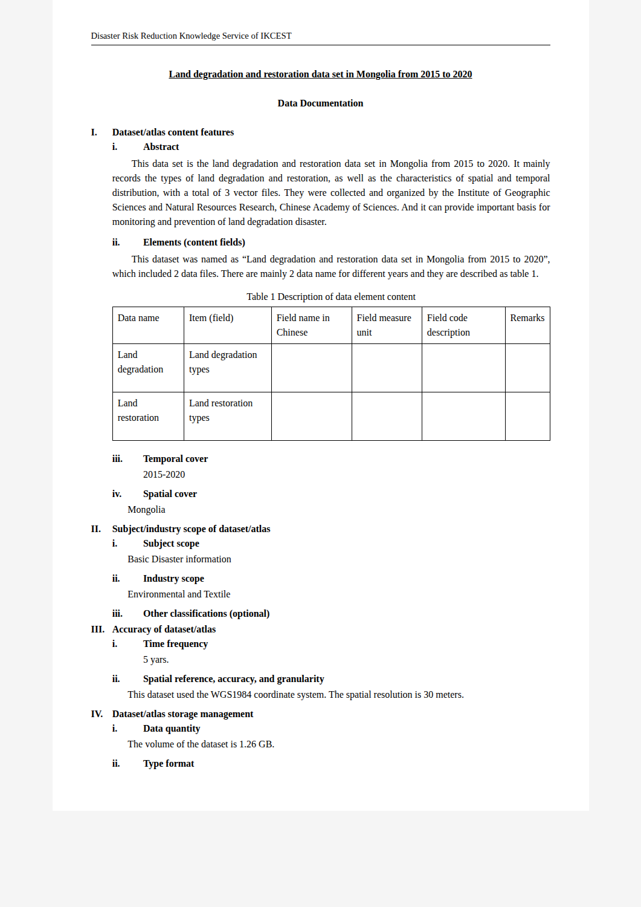Disaster Risk Reduction Knowledge Service of IKCEST
Land degradation and restoration data set in Mongolia from 2015 to 2020
Data Documentation
I. Dataset/atlas content features
i. Abstract
This data set is the land degradation and restoration data set in Mongolia from 2015 to 2020. It mainly records the types of land degradation and restoration, as well as the characteristics of spatial and temporal distribution, with a total of 3 vector files. They were collected and organized by the Institute of Geographic Sciences and Natural Resources Research, Chinese Academy of Sciences. And it can provide important basis for monitoring and prevention of land degradation disaster.
ii. Elements (content fields)
This dataset was named as “Land degradation and restoration data set in Mongolia from 2015 to 2020”, which included 2 data files. There are mainly 2 data name for different years and they are described as table 1.
Table 1 Description of data element content
| Data name | Item (field) | Field name in Chinese | Field measure unit | Field code description | Remarks |
| --- | --- | --- | --- | --- | --- |
| Land degradation | Land degradation types | | | | |
| Land restoration | Land restoration types | | | | |
iii. Temporal cover
2015-2020
iv. Spatial cover
Mongolia
II. Subject/industry scope of dataset/atlas
i. Subject scope
Basic Disaster information
ii. Industry scope
Environmental and Textile
iii. Other classifications (optional)
III. Accuracy of dataset/atlas
i. Time frequency
5 yars.
ii. Spatial reference, accuracy, and granularity
This dataset used the WGS1984 coordinate system. The spatial resolution is 30 meters.
IV. Dataset/atlas storage management
i. Data quantity
The volume of the dataset is 1.26 GB.
ii. Type format